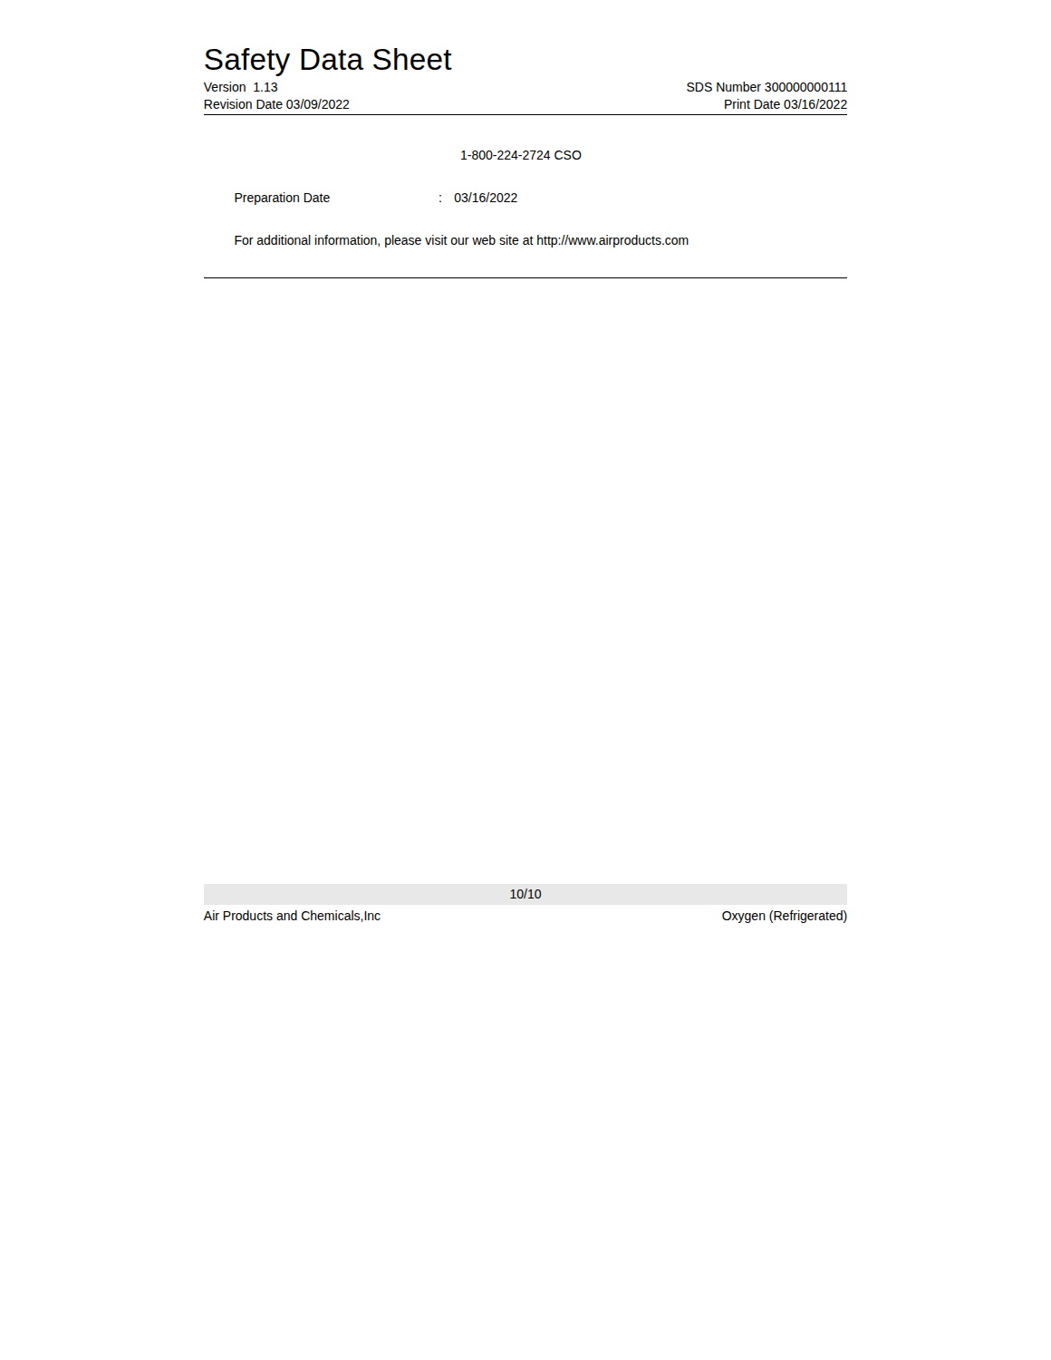Safety Data Sheet
| Version 1.13 | SDS Number 300000000111 |
| Revision Date 03/09/2022 | Print Date 03/16/2022 |
1-800-224-2724 CSO
Preparation Date : 03/16/2022
For additional information, please visit our web site at http://www.airproducts.com
10/10
| Air Products and Chemicals,Inc | Oxygen (Refrigerated) |